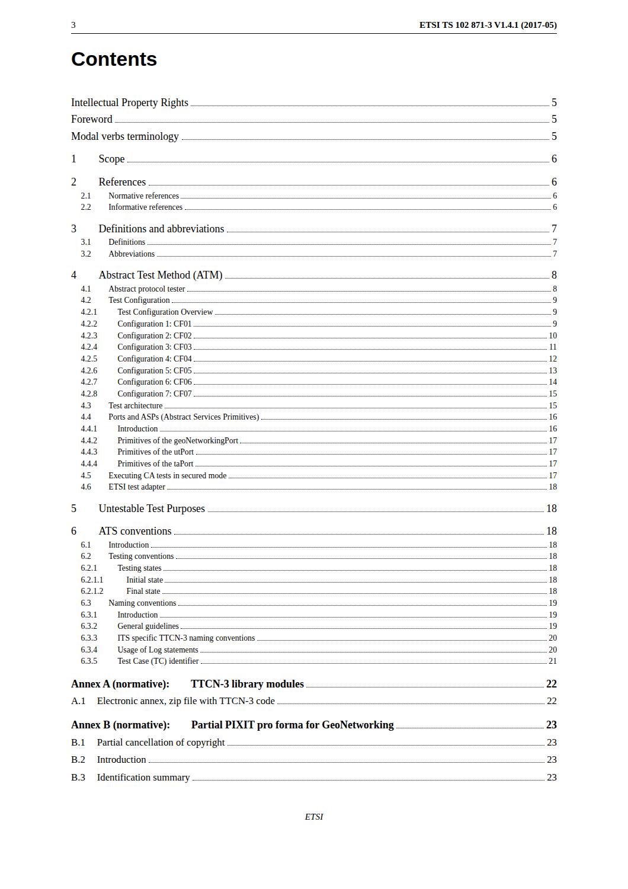3 ETSI TS 102 871-3 V1.4.1 (2017-05)
Contents
Intellectual Property Rights 5
Foreword 5
Modal verbs terminology 5
1 Scope 6
2 References 6
2.1 Normative references 6
2.2 Informative references 6
3 Definitions and abbreviations 7
3.1 Definitions 7
3.2 Abbreviations 7
4 Abstract Test Method (ATM) 8
4.1 Abstract protocol tester 8
4.2 Test Configuration 9
4.2.1 Test Configuration Overview 9
4.2.2 Configuration 1: CF01 9
4.2.3 Configuration 2: CF02 10
4.2.4 Configuration 3: CF03 11
4.2.5 Configuration 4: CF04 12
4.2.6 Configuration 5: CF05 13
4.2.7 Configuration 6: CF06 14
4.2.8 Configuration 7: CF07 15
4.3 Test architecture 15
4.4 Ports and ASPs (Abstract Services Primitives) 16
4.4.1 Introduction 16
4.4.2 Primitives of the geoNetworkingPort 17
4.4.3 Primitives of the utPort 17
4.4.4 Primitives of the taPort 17
4.5 Executing CA tests in secured mode 17
4.6 ETSI test adapter 18
5 Untestable Test Purposes 18
6 ATS conventions 18
6.1 Introduction 18
6.2 Testing conventions 18
6.2.1 Testing states 18
6.2.1.1 Initial state 18
6.2.1.2 Final state 18
6.3 Naming conventions 19
6.3.1 Introduction 19
6.3.2 General guidelines 19
6.3.3 ITS specific TTCN-3 naming conventions 20
6.3.4 Usage of Log statements 20
6.3.5 Test Case (TC) identifier 21
Annex A (normative): TTCN-3 library modules 22
A.1 Electronic annex, zip file with TTCN-3 code 22
Annex B (normative): Partial PIXIT pro forma for GeoNetworking 23
B.1 Partial cancellation of copyright 23
B.2 Introduction 23
B.3 Identification summary 23
ETSI